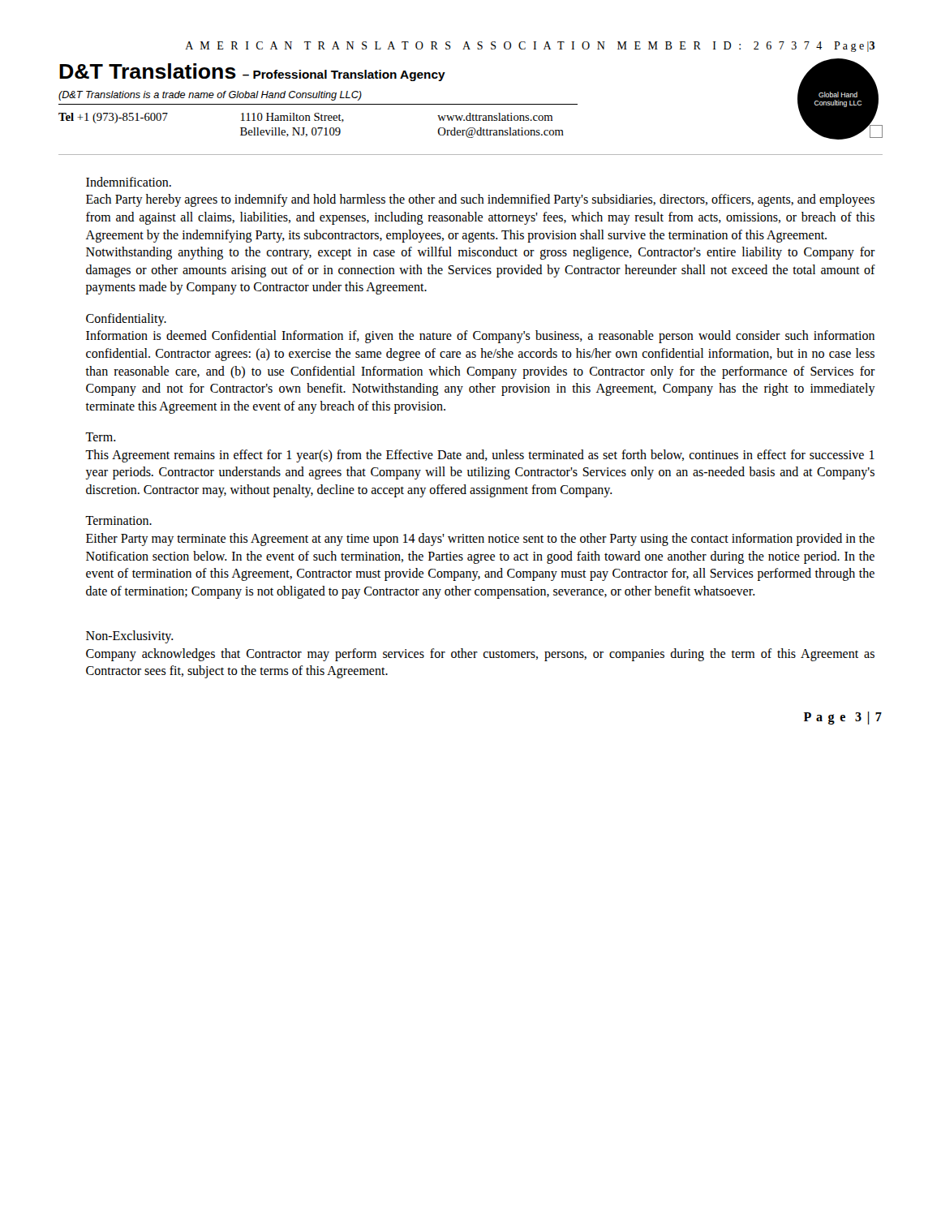A M E R I C A N T R A N S L A T O R S A S S O C I A T I O N M E M B E R I D : 2 6 7 3 7 4 P a g e |3
Global Hand
Consulting LLC
D&T Translations – Professional Translation Agency
(D&T Translations is a trade name of Global Hand Consulting LLC)
| Tel +1 (973)-851-6007 | 1110 Hamilton Street, Belleville, NJ, 07109 | www.dttranslations.com Order@dttranslations.com | |
Indemnification.
Each Party hereby agrees to indemnify and hold harmless the other and such indemnified Party's subsidiaries, directors, officers, agents, and employees from and against all claims, liabilities, and expenses, including reasonable attorneys' fees, which may result from acts, omissions, or breach of this Agreement by the indemnifying Party, its subcontractors, employees, or agents. This provision shall survive the termination of this Agreement.
Notwithstanding anything to the contrary, except in case of willful misconduct or gross negligence, Contractor's entire liability to Company for damages or other amounts arising out of or in connection with the Services provided by Contractor hereunder shall not exceed the total amount of payments made by Company to Contractor under this Agreement.
Confidentiality.
Information is deemed Confidential Information if, given the nature of Company's business, a reasonable person would consider such information confidential. Contractor agrees: (a) to exercise the same degree of care as he/she accords to his/her own confidential information, but in no case less than reasonable care, and (b) to use Confidential Information which Company provides to Contractor only for the performance of Services for Company and not for Contractor's own benefit. Notwithstanding any other provision in this Agreement, Company has the right to immediately terminate this Agreement in the event of any breach of this provision.
Term.
This Agreement remains in effect for 1 year(s) from the Effective Date and, unless terminated as set forth below, continues in effect for successive 1 year periods. Contractor understands and agrees that Company will be utilizing Contractor's Services only on an as-needed basis and at Company's discretion. Contractor may, without penalty, decline to accept any offered assignment from Company.
Termination.
Either Party may terminate this Agreement at any time upon 14 days' written notice sent to the other Party using the contact information provided in the Notification section below. In the event of such termination, the Parties agree to act in good faith toward one another during the notice period. In the event of termination of this Agreement, Contractor must provide Company, and Company must pay Contractor for, all Services performed through the date of termination; Company is not obligated to pay Contractor any other compensation, severance, or other benefit whatsoever.
Non-Exclusivity.
Company acknowledges that Contractor may perform services for other customers, persons, or companies during the term of this Agreement as Contractor sees fit, subject to the terms of this Agreement.
P a g e 3 | 7